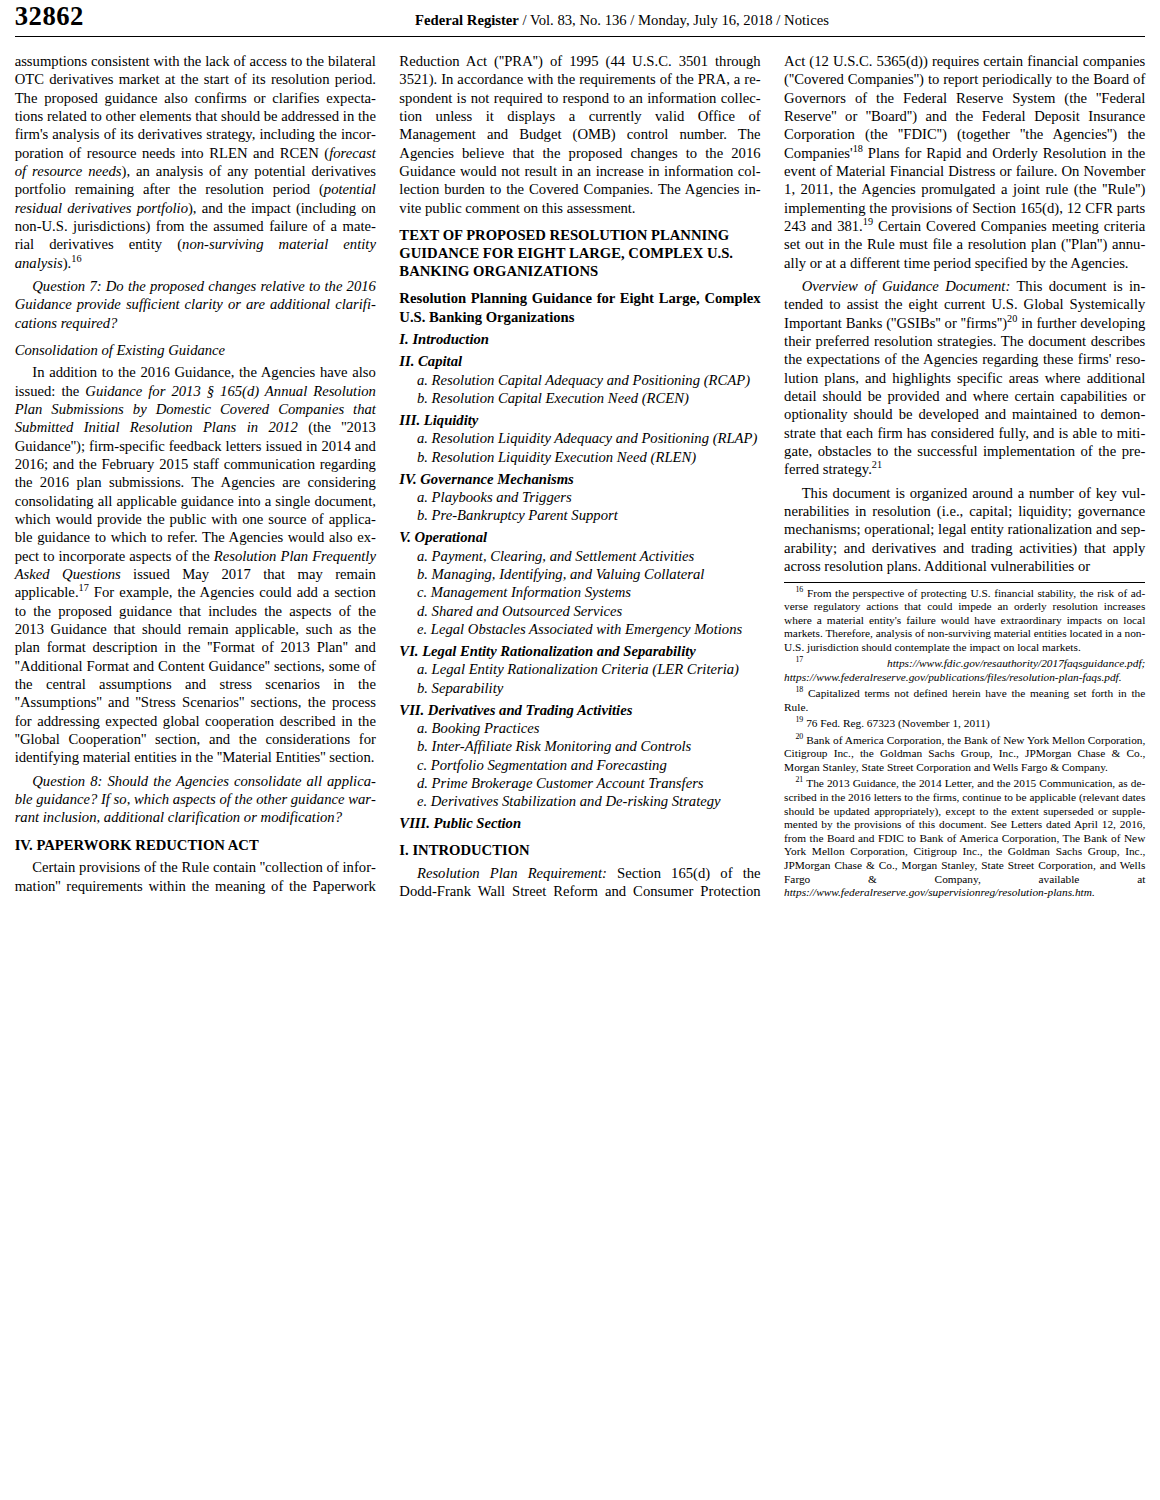32862
Federal Register / Vol. 83, No. 136 / Monday, July 16, 2018 / Notices
assumptions consistent with the lack of access to the bilateral OTC derivatives market at the start of its resolution period. The proposed guidance also confirms or clarifies expectations related to other elements that should be addressed in the firm's analysis of its derivatives strategy, including the incorporation of resource needs into RLEN and RCEN (forecast of resource needs), an analysis of any potential derivatives portfolio remaining after the resolution period (potential residual derivatives portfolio), and the impact (including on non-U.S. jurisdictions) from the assumed failure of a material derivatives entity (non-surviving material entity analysis).16
Question 7: Do the proposed changes relative to the 2016 Guidance provide sufficient clarity or are additional clarifications required?
Consolidation of Existing Guidance
In addition to the 2016 Guidance, the Agencies have also issued: the Guidance for 2013 § 165(d) Annual Resolution Plan Submissions by Domestic Covered Companies that Submitted Initial Resolution Plans in 2012 (the ''2013 Guidance''); firm-specific feedback letters issued in 2014 and 2016; and the February 2015 staff communication regarding the 2016 plan submissions. The Agencies are considering consolidating all applicable guidance into a single document, which would provide the public with one source of applicable guidance to which to refer. The Agencies would also expect to incorporate aspects of the Resolution Plan Frequently Asked Questions issued May 2017 that may remain applicable.17 For example, the Agencies could add a section to the proposed guidance that includes the aspects of the 2013 Guidance that should remain applicable, such as the plan format description in the ''Format of 2013 Plan'' and ''Additional Format and Content Guidance'' sections, some of the central assumptions and stress scenarios in the ''Assumptions'' and ''Stress Scenarios'' sections, the process for addressing expected global cooperation described in the ''Global Cooperation'' section, and the considerations for identifying material entities in the ''Material Entities'' section.
Question 8: Should the Agencies consolidate all applicable guidance? If so, which aspects of the other guidance warrant inclusion, additional clarification or modification?
IV. Paperwork Reduction Act
Certain provisions of the Rule contain ''collection of information'' requirements within the meaning of the Paperwork Reduction Act (''PRA'') of 1995 (44 U.S.C. 3501 through 3521). In accordance with the requirements of the PRA, a respondent is not required to respond to an information collection unless it displays a currently valid Office of Management and Budget (OMB) control number. The Agencies believe that the proposed changes to the 2016 Guidance would not result in an increase in information collection burden to the Covered Companies. The Agencies invite public comment on this assessment.
TEXT OF PROPOSED RESOLUTION PLANNING GUIDANCE FOR EIGHT LARGE, COMPLEX U.S. BANKING ORGANIZATIONS
Resolution Planning Guidance for Eight Large, Complex U.S. Banking Organizations
I. Introduction
II. Capital
a. Resolution Capital Adequacy and Positioning (RCAP)
b. Resolution Capital Execution Need (RCEN)
III. Liquidity
a. Resolution Liquidity Adequacy and Positioning (RLAP)
b. Resolution Liquidity Execution Need (RLEN)
IV. Governance Mechanisms
a. Playbooks and Triggers
b. Pre-Bankruptcy Parent Support
V. Operational
a. Payment, Clearing, and Settlement Activities
b. Managing, Identifying, and Valuing Collateral
c. Management Information Systems
d. Shared and Outsourced Services
e. Legal Obstacles Associated with Emergency Motions
VI. Legal Entity Rationalization and Separability
a. Legal Entity Rationalization Criteria (LER Criteria)
b. Separability
VII. Derivatives and Trading Activities
a. Booking Practices
b. Inter-Affiliate Risk Monitoring and Controls
c. Portfolio Segmentation and Forecasting
d. Prime Brokerage Customer Account Transfers
e. Derivatives Stabilization and De-risking Strategy
VIII. Public Section
I. Introduction
Resolution Plan Requirement: Section 165(d) of the Dodd-Frank Wall Street Reform and Consumer Protection Act (12 U.S.C. 5365(d)) requires certain financial companies (''Covered Companies'') to report periodically to the Board of Governors of the Federal Reserve System (the ''Federal Reserve'' or ''Board'') and the Federal Deposit Insurance Corporation (the ''FDIC'') (together ''the Agencies'') the Companies'18 Plans for Rapid and Orderly Resolution in the event of Material Financial Distress or failure. On November 1, 2011, the Agencies promulgated a joint rule (the ''Rule'') implementing the provisions of Section 165(d), 12 CFR parts 243 and 381.19 Certain Covered Companies meeting criteria set out in the Rule must file a resolution plan (''Plan'') annually or at a different time period specified by the Agencies.
Overview of Guidance Document: This document is intended to assist the eight current U.S. Global Systemically Important Banks (''GSIBs'' or ''firms'')20 in further developing their preferred resolution strategies. The document describes the expectations of the Agencies regarding these firms' resolution plans, and highlights specific areas where additional detail should be provided and where certain capabilities or optionality should be developed and maintained to demonstrate that each firm has considered fully, and is able to mitigate, obstacles to the successful implementation of the preferred strategy.21
This document is organized around a number of key vulnerabilities in resolution (i.e., capital; liquidity; governance mechanisms; operational; legal entity rationalization and separability; and derivatives and trading activities) that apply across resolution plans. Additional vulnerabilities or
16 From the perspective of protecting U.S. financial stability, the risk of adverse regulatory actions that could impede an orderly resolution increases where a material entity's failure would have extraordinary impacts on local markets. Therefore, analysis of non-surviving material entities located in a non-U.S. jurisdiction should contemplate the impact on local markets.
17 https://www.fdic.gov/resauthority/2017faqsguidance.pdf; https://www.federalreserve.gov/publications/files/resolution-plan-faqs.pdf.
18 Capitalized terms not defined herein have the meaning set forth in the Rule.
19 76 Fed. Reg. 67323 (November 1, 2011)
20 Bank of America Corporation, the Bank of New York Mellon Corporation, Citigroup Inc., the Goldman Sachs Group, Inc., JPMorgan Chase & Co., Morgan Stanley, State Street Corporation and Wells Fargo & Company.
21 The 2013 Guidance, the 2014 Letter, and the 2015 Communication, as described in the 2016 letters to the firms, continue to be applicable (relevant dates should be updated appropriately), except to the extent superseded or supplemented by the provisions of this document. See Letters dated April 12, 2016, from the Board and FDIC to Bank of America Corporation, The Bank of New York Mellon Corporation, Citigroup Inc., the Goldman Sachs Group, Inc., JPMorgan Chase & Co., Morgan Stanley, State Street Corporation, and Wells Fargo & Company, available at https://www.federalreserve.gov/supervisionreg/resolution-plans.htm.